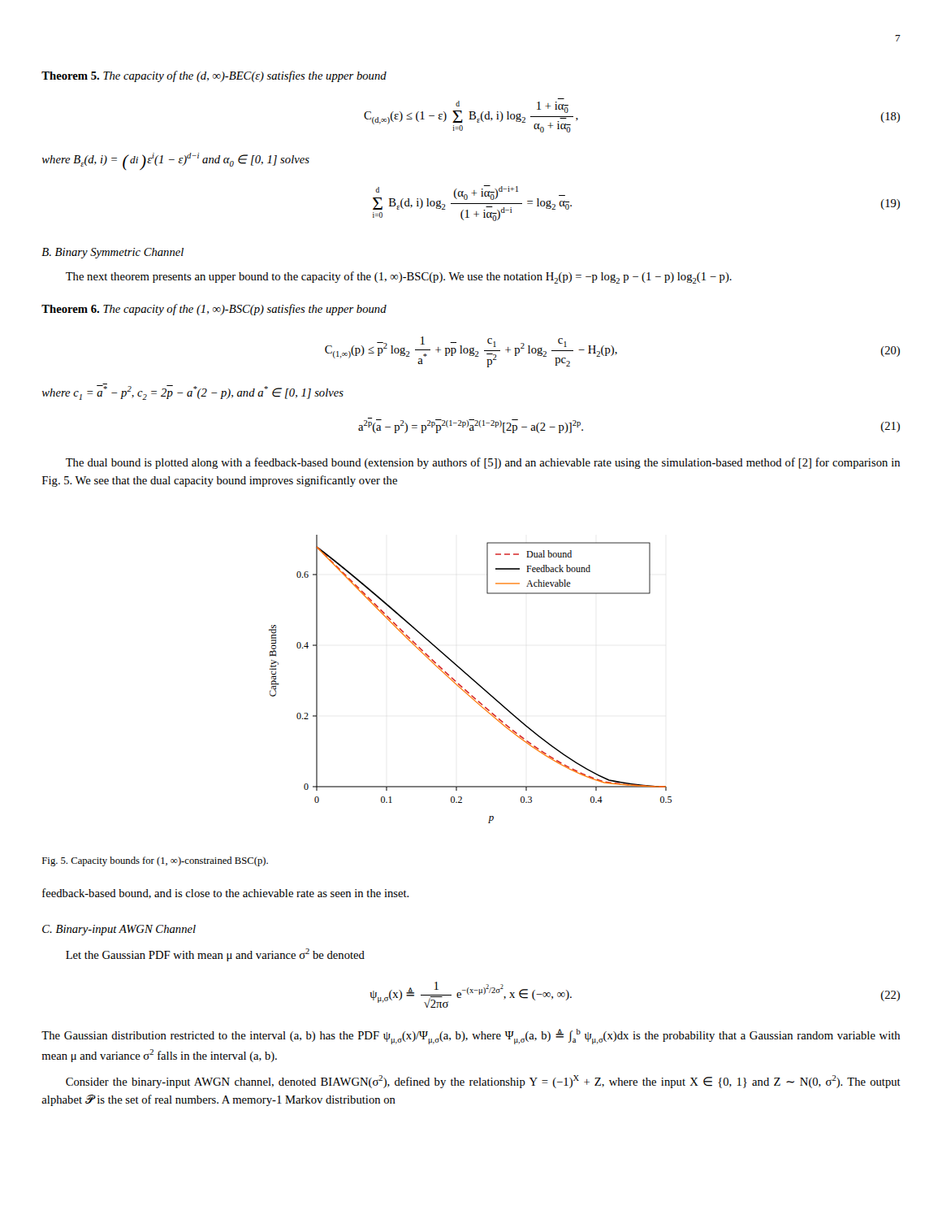7
Theorem 5. The capacity of the (d, ∞)-BEC(ε) satisfies the upper bound
C(d,∞)(ε) ≤ (1 − ε) dΣi=0 Bε(d, i) log2 1 + iα0 α0 + iα0,
(18)
where Bε(d, i) = (di) εi(1 − ε)d−i and α0 ∈ [0, 1] solves
dΣi=0 Bε(d, i) log2 (α0 + iα0)d−i+1(1 + iα0)d−i = log2 α0.
(19)
B. Binary Symmetric Channel
The next theorem presents an upper bound to the capacity of the (1, ∞)-BSC(p). We use the notation H2(p) = −p log2 p − (1 − p) log2(1 − p).
Theorem 6. The capacity of the (1, ∞)-BSC(p) satisfies the upper bound
C(1,∞)(p) ≤ p2 log2 1 a* + pp log2 c1 p2 + p2 log2 c1 pc2 − H2(p),
(20)
where c1 = a* − p2, c2 = 2p − a*(2 − p), and a* ∈ [0, 1] solves
a2p(a − p2) = p2pp2(1−2p)a2(1−2p)[2p − a(2 − p)]2p.
(21)
The dual bound is plotted along with a feedback-based bound (extension by authors of [5]) and an achievable rate using the simulation-based method of [2] for comparison in Fig. 5. We see that the dual capacity bound improves significantly over the
0 0.1 0.2 0.3 0.4 0.5 0 0.2 0.4 0.6 p Capacity Bounds Dual bound Feedback bound Achievable
Fig. 5. Capacity bounds for (1, ∞)-constrained BSC(p).
feedback-based bound, and is close to the achievable rate as seen in the inset.
C. Binary-input AWGN Channel
Let the Gaussian PDF with mean μ and variance σ2 be denoted
ψμ,σ(x) ≜ 1√2πσ e−(x−μ)2/2σ2, x ∈ (−∞, ∞).
(22)
The Gaussian distribution restricted to the interval (a, b) has the PDF ψμ,σ(x)/Ψμ,σ(a, b), where Ψμ,σ(a, b) ≜ ∫ab ψμ,σ(x)dx is the probability that a Gaussian random variable with mean μ and variance σ2 falls in the interval (a, b).
Consider the binary-input AWGN channel, denoted BIAWGN(σ2), defined by the relationship Y = (−1)X + Z, where the input X ∈ {0, 1} and Z ∼ N(0, σ2). The output alphabet 𝒫 is the set of real numbers. A memory-1 Markov distribution on